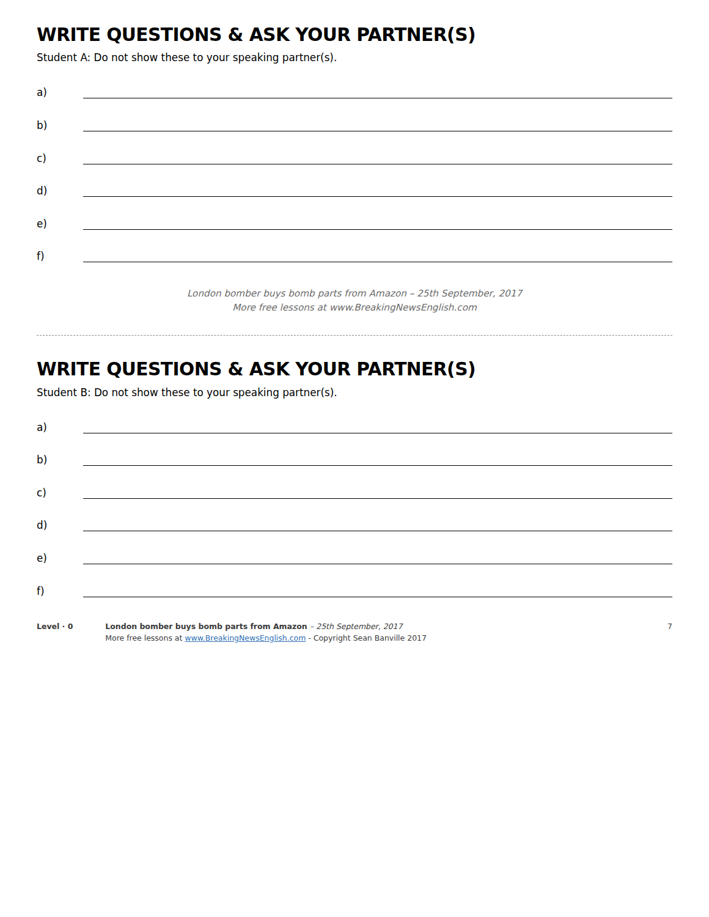WRITE QUESTIONS & ASK YOUR PARTNER(S)
Student A: Do not show these to your speaking partner(s).
a)
b)
c)
d)
e)
f)
London bomber buys bomb parts from Amazon – 25th September, 2017
More free lessons at www.BreakingNewsEnglish.com
WRITE QUESTIONS & ASK YOUR PARTNER(S)
Student B: Do not show these to your speaking partner(s).
a)
b)
c)
d)
e)
f)
Level · 0
London bomber buys bomb parts from Amazon – 25th September, 2017
More free lessons at www.BreakingNewsEnglish.com - Copyright Sean Banville 2017
7